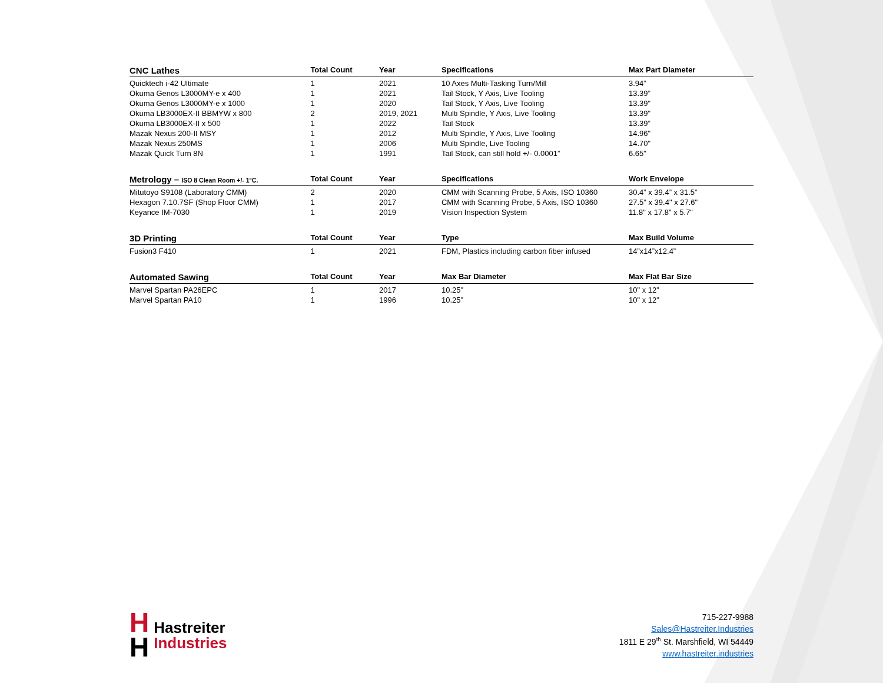| CNC Lathes | Total Count | Year | Specifications | Max Part Diameter |
| --- | --- | --- | --- | --- |
| Quicktech i-42 Ultimate | 1 | 2021 | 10 Axes Multi-Tasking Turn/Mill | 3.94” |
| Okuma Genos L3000MY-e x 400 | 1 | 2021 | Tail Stock, Y Axis, Live Tooling | 13.39” |
| Okuma Genos L3000MY-e x 1000 | 1 | 2020 | Tail Stock, Y Axis, Live Tooling | 13.39" |
| Okuma LB3000EX-II BBMYW x 800 | 2 | 2019, 2021 | Multi Spindle, Y Axis, Live Tooling | 13.39" |
| Okuma LB3000EX-II x 500 | 1 | 2022 | Tail Stock | 13.39” |
| Mazak Nexus 200-II MSY | 1 | 2012 | Multi Spindle, Y Axis, Live Tooling | 14.96" |
| Mazak Nexus 250MS | 1 | 2006 | Multi Spindle, Live Tooling | 14.70" |
| Mazak Quick Turn 8N | 1 | 1991 | Tail Stock, can still hold +/- 0.0001” | 6.65" |
| Metrology – ISO 8 Clean Room +/- 1°C. | Total Count | Year | Specifications | Work Envelope |
| --- | --- | --- | --- | --- |
| Mitutoyo S9108 (Laboratory CMM) | 2 | 2020 | CMM with Scanning Probe, 5 Axis, ISO 10360 | 30.4” x 39.4” x 31.5” |
| Hexagon 7.10.7SF (Shop Floor CMM) | 1 | 2017 | CMM with Scanning Probe, 5 Axis, ISO 10360 | 27.5" x 39.4" x 27.6" |
| Keyance IM-7030 | 1 | 2019 | Vision Inspection System | 11.8" x 17.8" x 5.7" |
| 3D Printing | Total Count | Year | Type | Max Build Volume |
| --- | --- | --- | --- | --- |
| Fusion3 F410 | 1 | 2021 | FDM, Plastics including carbon fiber infused | 14”x14”x12.4” |
| Automated Sawing | Total Count | Year | Max Bar Diameter | Max Flat Bar Size |
| --- | --- | --- | --- | --- |
| Marvel Spartan PA26EPC | 1 | 2017 | 10.25" | 10" x 12" |
| Marvel Spartan PA10 | 1 | 1996 | 10.25" | 10" x 12" |
H
H
Hastreiter Industries
715-227-9988
Sales@Hastreiter.Industries
1811 E 29th St. Marshfield, WI 54449
www.hastreiter.industries